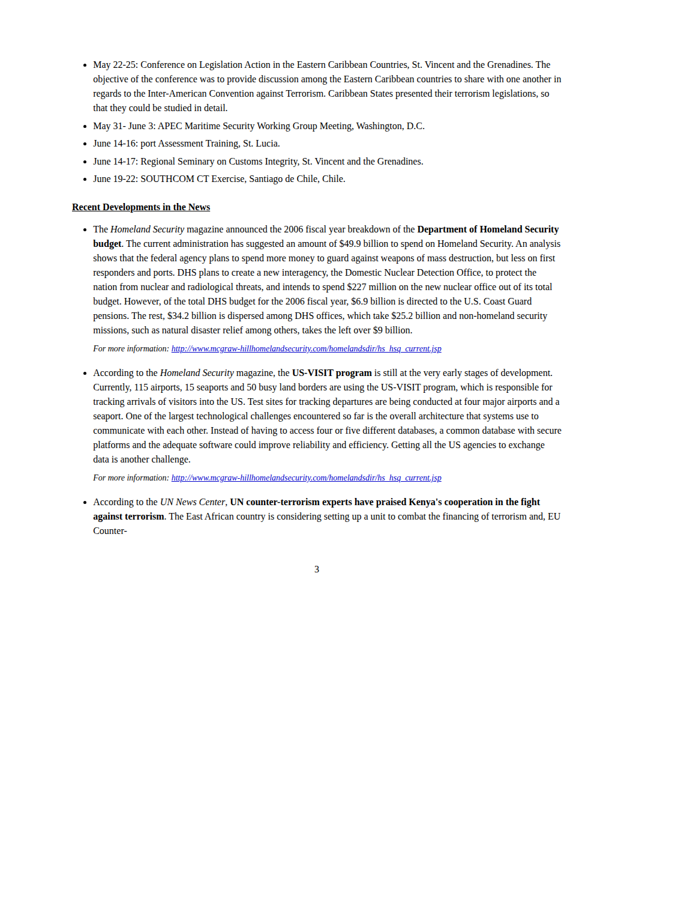May 22-25: Conference on Legislation Action in the Eastern Caribbean Countries, St. Vincent and the Grenadines. The objective of the conference was to provide discussion among the Eastern Caribbean countries to share with one another in regards to the Inter-American Convention against Terrorism. Caribbean States presented their terrorism legislations, so that they could be studied in detail.
May 31- June 3: APEC Maritime Security Working Group Meeting, Washington, D.C.
June 14-16: port Assessment Training, St. Lucia.
June 14-17: Regional Seminary on Customs Integrity, St. Vincent and the Grenadines.
June 19-22: SOUTHCOM CT Exercise, Santiago de Chile, Chile.
Recent Developments in the News
The Homeland Security magazine announced the 2006 fiscal year breakdown of the Department of Homeland Security budget. The current administration has suggested an amount of $49.9 billion to spend on Homeland Security. An analysis shows that the federal agency plans to spend more money to guard against weapons of mass destruction, but less on first responders and ports. DHS plans to create a new interagency, the Domestic Nuclear Detection Office, to protect the nation from nuclear and radiological threats, and intends to spend $227 million on the new nuclear office out of its total budget. However, of the total DHS budget for the 2006 fiscal year, $6.9 billion is directed to the U.S. Coast Guard pensions. The rest, $34.2 billion is dispersed among DHS offices, which take $25.2 billion and non-homeland security missions, such as natural disaster relief among others, takes the left over $9 billion.
For more information: http://www.mcgraw-hillhomelandsecurity.com/homelandsdir/hs_hsq_current.jsp
According to the Homeland Security magazine, the US-VISIT program is still at the very early stages of development. Currently, 115 airports, 15 seaports and 50 busy land borders are using the US-VISIT program, which is responsible for tracking arrivals of visitors into the US. Test sites for tracking departures are being conducted at four major airports and a seaport. One of the largest technological challenges encountered so far is the overall architecture that systems use to communicate with each other. Instead of having to access four or five different databases, a common database with secure platforms and the adequate software could improve reliability and efficiency. Getting all the US agencies to exchange data is another challenge.
For more information: http://www.mcgraw-hillhomelandsecurity.com/homelandsdir/hs_hsq_current.jsp
According to the UN News Center, UN counter-terrorism experts have praised Kenya's cooperation in the fight against terrorism. The East African country is considering setting up a unit to combat the financing of terrorism and, EU Counter-
3